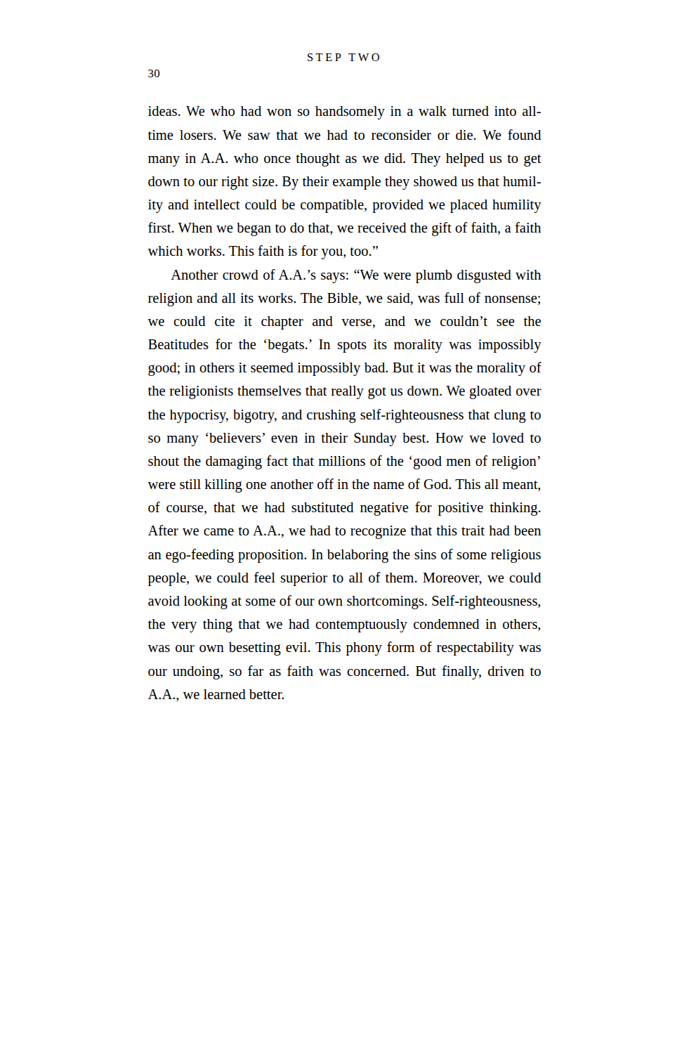30
Step Two
ideas. We who had won so handsomely in a walk turned into all-time losers. We saw that we had to reconsider or die. We found many in A.A. who once thought as we did. They helped us to get down to our right size. By their example they showed us that humility and intellect could be compatible, provided we placed humility first. When we began to do that, we received the gift of faith, a faith which works. This faith is for you, too.”
Another crowd of A.A.’s says: “We were plumb disgusted with religion and all its works. The Bible, we said, was full of nonsense; we could cite it chapter and verse, and we couldn’t see the Beatitudes for the ‘begats.’ In spots its morality was impossibly good; in others it seemed impossibly bad. But it was the morality of the religionists themselves that really got us down. We gloated over the hypocrisy, bigotry, and crushing self-righteousness that clung to so many ‘believers’ even in their Sunday best. How we loved to shout the damaging fact that millions of the ‘good men of religion’ were still killing one another off in the name of God. This all meant, of course, that we had substituted negative for positive thinking. After we came to A.A., we had to recognize that this trait had been an ego-feeding proposition. In belaboring the sins of some religious people, we could feel superior to all of them. Moreover, we could avoid looking at some of our own shortcomings. Self-righteousness, the very thing that we had contemptuously condemned in others, was our own besetting evil. This phony form of respectability was our undoing, so far as faith was concerned. But finally, driven to A.A., we learned better.